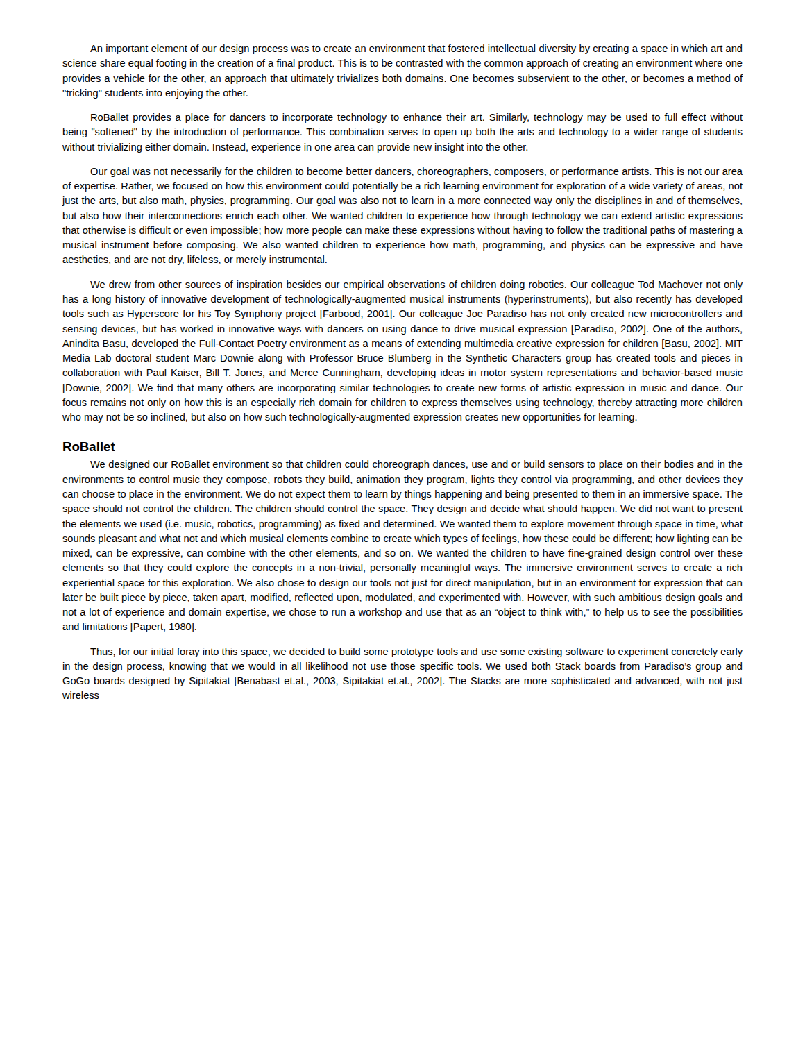An important element of our design process was to create an environment that fostered intellectual diversity by creating a space in which art and science share equal footing in the creation of a final product. This is to be contrasted with the common approach of creating an environment where one provides a vehicle for the other, an approach that ultimately trivializes both domains. One becomes subservient to the other, or becomes a method of "tricking" students into enjoying the other.
RoBallet provides a place for dancers to incorporate technology to enhance their art. Similarly, technology may be used to full effect without being "softened" by the introduction of performance. This combination serves to open up both the arts and technology to a wider range of students without trivializing either domain. Instead, experience in one area can provide new insight into the other.
Our goal was not necessarily for the children to become better dancers, choreographers, composers, or performance artists. This is not our area of expertise. Rather, we focused on how this environment could potentially be a rich learning environment for exploration of a wide variety of areas, not just the arts, but also math, physics, programming. Our goal was also not to learn in a more connected way only the disciplines in and of themselves, but also how their interconnections enrich each other. We wanted children to experience how through technology we can extend artistic expressions that otherwise is difficult or even impossible; how more people can make these expressions without having to follow the traditional paths of mastering a musical instrument before composing. We also wanted children to experience how math, programming, and physics can be expressive and have aesthetics, and are not dry, lifeless, or merely instrumental.
We drew from other sources of inspiration besides our empirical observations of children doing robotics. Our colleague Tod Machover not only has a long history of innovative development of technologically-augmented musical instruments (hyperinstruments), but also recently has developed tools such as Hyperscore for his Toy Symphony project [Farbood, 2001]. Our colleague Joe Paradiso has not only created new microcontrollers and sensing devices, but has worked in innovative ways with dancers on using dance to drive musical expression [Paradiso, 2002]. One of the authors, Anindita Basu, developed the Full-Contact Poetry environment as a means of extending multimedia creative expression for children [Basu, 2002]. MIT Media Lab doctoral student Marc Downie along with Professor Bruce Blumberg in the Synthetic Characters group has created tools and pieces in collaboration with Paul Kaiser, Bill T. Jones, and Merce Cunningham, developing ideas in motor system representations and behavior-based music [Downie, 2002]. We find that many others are incorporating similar technologies to create new forms of artistic expression in music and dance. Our focus remains not only on how this is an especially rich domain for children to express themselves using technology, thereby attracting more children who may not be so inclined, but also on how such technologically-augmented expression creates new opportunities for learning.
RoBallet
We designed our RoBallet environment so that children could choreograph dances, use and or build sensors to place on their bodies and in the environments to control music they compose, robots they build, animation they program, lights they control via programming, and other devices they can choose to place in the environment. We do not expect them to learn by things happening and being presented to them in an immersive space. The space should not control the children. The children should control the space. They design and decide what should happen. We did not want to present the elements we used (i.e. music, robotics, programming) as fixed and determined. We wanted them to explore movement through space in time, what sounds pleasant and what not and which musical elements combine to create which types of feelings, how these could be different; how lighting can be mixed, can be expressive, can combine with the other elements, and so on. We wanted the children to have fine-grained design control over these elements so that they could explore the concepts in a non-trivial, personally meaningful ways. The immersive environment serves to create a rich experiential space for this exploration. We also chose to design our tools not just for direct manipulation, but in an environment for expression that can later be built piece by piece, taken apart, modified, reflected upon, modulated, and experimented with. However, with such ambitious design goals and not a lot of experience and domain expertise, we chose to run a workshop and use that as an “object to think with,” to help us to see the possibilities and limitations [Papert, 1980].
Thus, for our initial foray into this space, we decided to build some prototype tools and use some existing software to experiment concretely early in the design process, knowing that we would in all likelihood not use those specific tools. We used both Stack boards from Paradiso’s group and GoGo boards designed by Sipitakiat [Benabast et.al., 2003, Sipitakiat et.al., 2002]. The Stacks are more sophisticated and advanced, with not just wireless